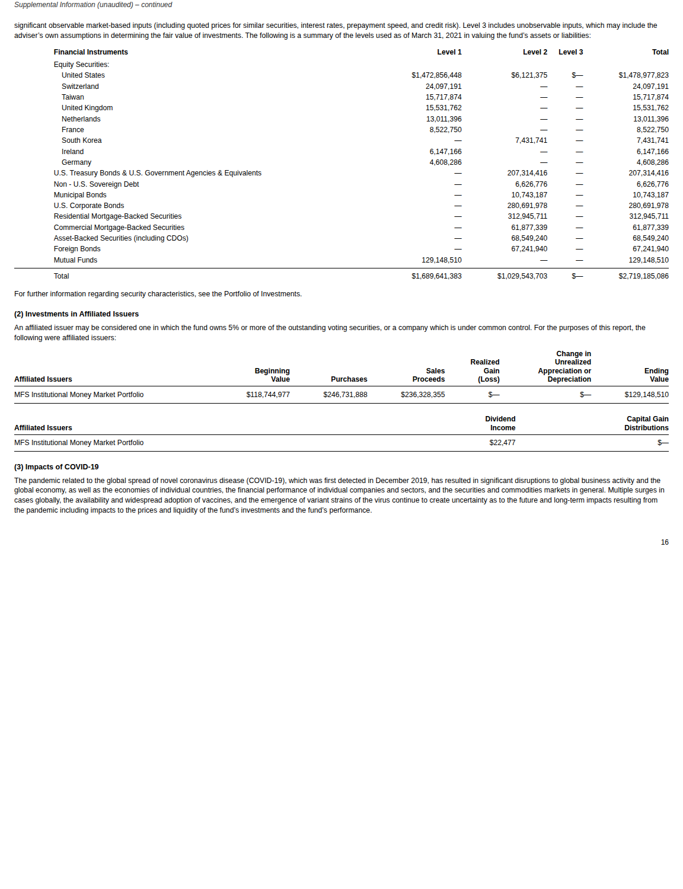Supplemental Information (unaudited) – continued
significant observable market-based inputs (including quoted prices for similar securities, interest rates, prepayment speed, and credit risk). Level 3 includes unobservable inputs, which may include the adviser’s own assumptions in determining the fair value of investments. The following is a summary of the levels used as of March 31, 2021 in valuing the fund’s assets or liabilities:
| Financial Instruments | Level 1 | Level 2 | Level 3 | Total |
| --- | --- | --- | --- | --- |
| Equity Securities: | | | | |
| United States | $1,472,856,448 | $6,121,375 | $— | $1,478,977,823 |
| Switzerland | 24,097,191 | — | — | 24,097,191 |
| Taiwan | 15,717,874 | — | — | 15,717,874 |
| United Kingdom | 15,531,762 | — | — | 15,531,762 |
| Netherlands | 13,011,396 | — | — | 13,011,396 |
| France | 8,522,750 | — | — | 8,522,750 |
| South Korea | — | 7,431,741 | — | 7,431,741 |
| Ireland | 6,147,166 | — | — | 6,147,166 |
| Germany | 4,608,286 | — | — | 4,608,286 |
| U.S. Treasury Bonds & U.S. Government Agencies & Equivalents | — | 207,314,416 | — | 207,314,416 |
| Non - U.S. Sovereign Debt | — | 6,626,776 | — | 6,626,776 |
| Municipal Bonds | — | 10,743,187 | — | 10,743,187 |
| U.S. Corporate Bonds | — | 280,691,978 | — | 280,691,978 |
| Residential Mortgage-Backed Securities | — | 312,945,711 | — | 312,945,711 |
| Commercial Mortgage-Backed Securities | — | 61,877,339 | — | 61,877,339 |
| Asset-Backed Securities (including CDOs) | — | 68,549,240 | — | 68,549,240 |
| Foreign Bonds | — | 67,241,940 | — | 67,241,940 |
| Mutual Funds | 129,148,510 | — | — | 129,148,510 |
| Total | $1,689,641,383 | $1,029,543,703 | $— | $2,719,185,086 |
For further information regarding security characteristics, see the Portfolio of Investments.
(2) Investments in Affiliated Issuers
An affiliated issuer may be considered one in which the fund owns 5% or more of the outstanding voting securities, or a company which is under common control. For the purposes of this report, the following were affiliated issuers:
| Affiliated Issuers | Beginning Value | Purchases | Sales Proceeds | Realized Gain (Loss) | Change in Unrealized Appreciation or Depreciation | Ending Value |
| --- | --- | --- | --- | --- | --- | --- |
| MFS Institutional Money Market Portfolio | $118,744,977 | $246,731,888 | $236,328,355 | $— | $— | $129,148,510 |
| Affiliated Issuers | Dividend Income | Capital Gain Distributions |
| --- | --- | --- |
| MFS Institutional Money Market Portfolio | $22,477 | $— |
(3) Impacts of COVID-19
The pandemic related to the global spread of novel coronavirus disease (COVID-19), which was first detected in December 2019, has resulted in significant disruptions to global business activity and the global economy, as well as the economies of individual countries, the financial performance of individual companies and sectors, and the securities and commodities markets in general. Multiple surges in cases globally, the availability and widespread adoption of vaccines, and the emergence of variant strains of the virus continue to create uncertainty as to the future and long-term impacts resulting from the pandemic including impacts to the prices and liquidity of the fund’s investments and the fund’s performance.
16